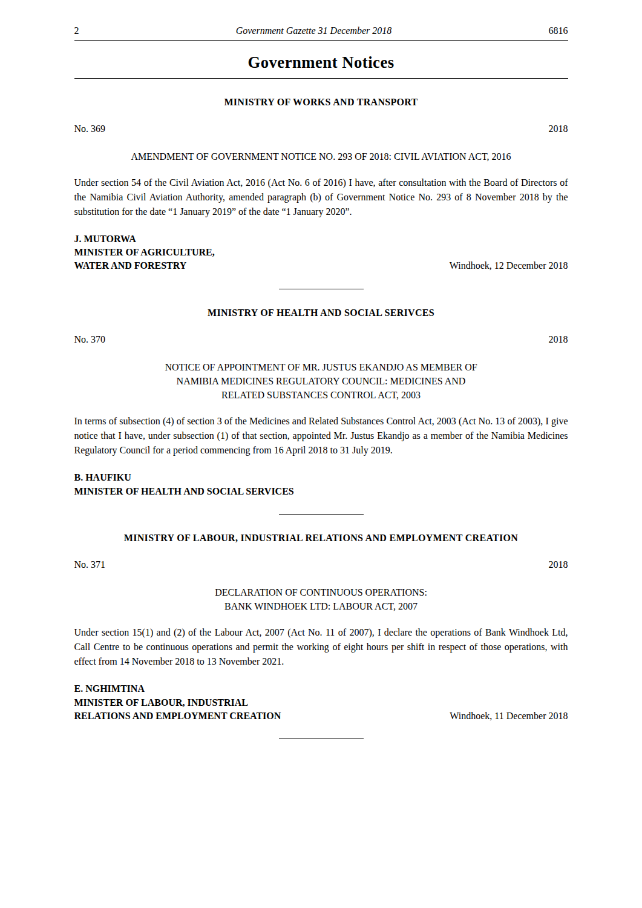2 Government Gazette 31 December 2018 6816
Government Notices
MINISTRY OF WORKS AND TRANSPORT
No. 369 2018
AMENDMENT OF GOVERNMENT NOTICE NO. 293 OF 2018: CIVIL AVIATION ACT, 2016
Under section 54 of the Civil Aviation Act, 2016 (Act No. 6 of 2016) I have, after consultation with the Board of Directors of the Namibia Civil Aviation Authority, amended paragraph (b) of Government Notice No. 293 of 8 November 2018 by the substitution for the date “1 January 2019” of the date “1 January 2020”.
J. MUTORWA
MINISTER OF AGRICULTURE,
WATER AND FORESTRY Windhoek, 12 December 2018
MINISTRY OF HEALTH AND SOCIAL SERIVCES
No. 370 2018
NOTICE OF APPOINTMENT OF MR. JUSTUS EKANDJO AS MEMBER OF
NAMIBIA MEDICINES REGULATORY COUNCIL: MEDICINES AND
RELATED SUBSTANCES CONTROL ACT, 2003
In terms of subsection (4) of section 3 of the Medicines and Related Substances Control Act, 2003 (Act No. 13 of 2003), I give notice that I have, under subsection (1) of that section, appointed Mr. Justus Ekandjo as a member of the Namibia Medicines Regulatory Council for a period commencing from 16 April 2018 to 31 July 2019.
B. HAUFIKU
MINISTER OF HEALTH AND SOCIAL SERVICES
MINISTRY OF LABOUR, INDUSTRIAL RELATIONS AND EMPLOYMENT CREATION
No. 371 2018
DECLARATION OF CONTINUOUS OPERATIONS:
BANK WINDHOEK LTD: LABOUR ACT, 2007
Under section 15(1) and (2) of the Labour Act, 2007 (Act No. 11 of 2007), I declare the operations of Bank Windhoek Ltd, Call Centre to be continuous operations and permit the working of eight hours per shift in respect of those operations, with effect from 14 November 2018 to 13 November 2021.
E. NGHIMTINA
MINISTER OF LABOUR, INDUSTRIAL
RELATIONS AND EMPLOYMENT CREATION Windhoek, 11 December 2018